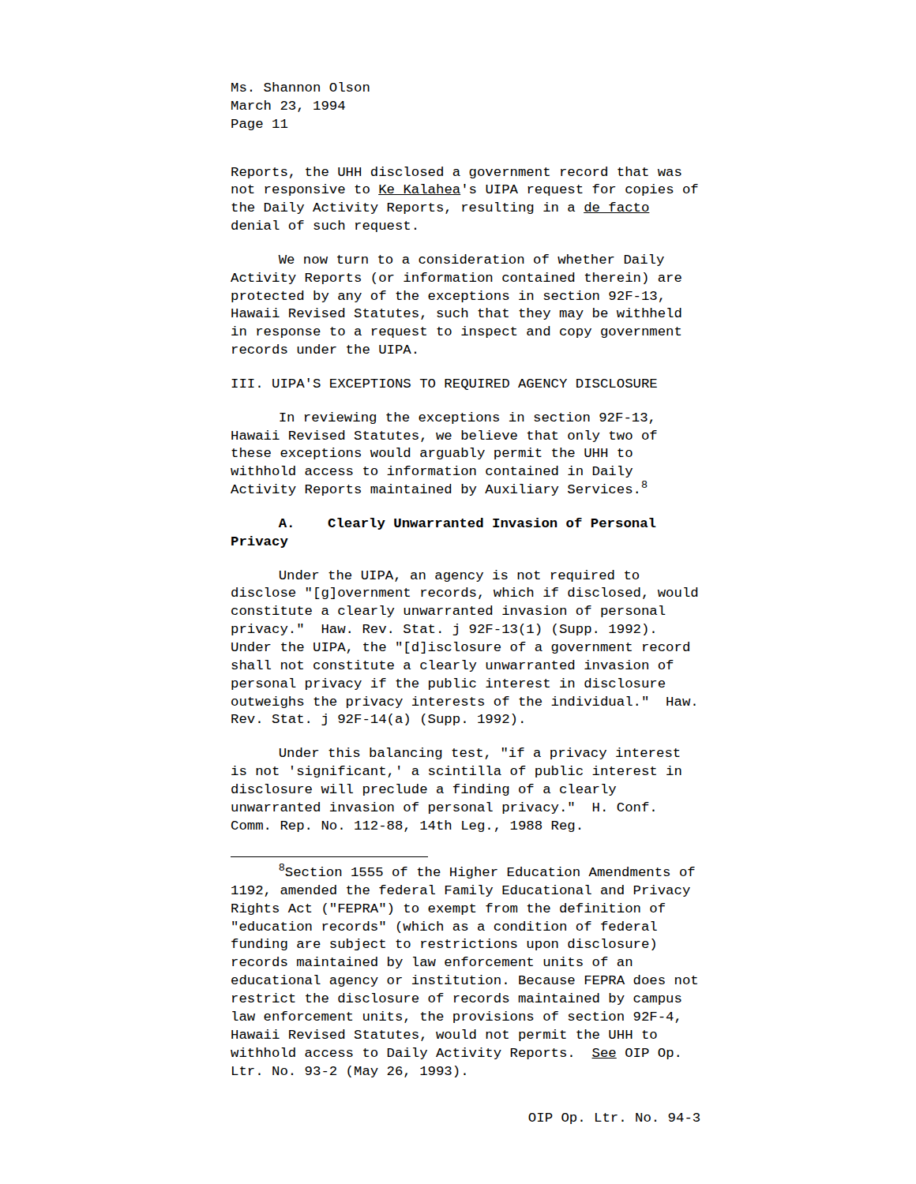Ms. Shannon Olson
March 23, 1994
Page 11
Reports, the UHH disclosed a government record that was not responsive to Ke Kalahea's UIPA request for copies of the Daily Activity Reports, resulting in a de facto denial of such request.
We now turn to a consideration of whether Daily Activity Reports (or information contained therein) are protected by any of the exceptions in section 92F-13, Hawaii Revised Statutes, such that they may be withheld in response to a request to inspect and copy government records under the UIPA.
III. UIPA'S EXCEPTIONS TO REQUIRED AGENCY DISCLOSURE
In reviewing the exceptions in section 92F-13, Hawaii Revised Statutes, we believe that only two of these exceptions would arguably permit the UHH to withhold access to information contained in Daily Activity Reports maintained by Auxiliary Services.8
A. Clearly Unwarranted Invasion of Personal Privacy
Under the UIPA, an agency is not required to disclose "[g]overnment records, which if disclosed, would constitute a clearly unwarranted invasion of personal privacy." Haw. Rev. Stat. ϳ 92F-13(1) (Supp. 1992). Under the UIPA, the "[d]isclosure of a government record shall not constitute a clearly unwarranted invasion of personal privacy if the public interest in disclosure outweighs the privacy interests of the individual." Haw. Rev. Stat. ϳ 92F-14(a) (Supp. 1992).
Under this balancing test, "if a privacy interest is not 'significant,' a scintilla of public interest in disclosure will preclude a finding of a clearly unwarranted invasion of personal privacy." H. Conf. Comm. Rep. No. 112-88, 14th Leg., 1988 Reg.
8Section 1555 of the Higher Education Amendments of 1192, amended the federal Family Educational and Privacy Rights Act ("FEPRA") to exempt from the definition of "education records" (which as a condition of federal funding are subject to restrictions upon disclosure) records maintained by law enforcement units of an educational agency or institution. Because FEPRA does not restrict the disclosure of records maintained by campus law enforcement units, the provisions of section 92F-4, Hawaii Revised Statutes, would not permit the UHH to withhold access to Daily Activity Reports. See OIP Op. Ltr. No. 93-2 (May 26, 1993).
OIP Op. Ltr. No. 94-3